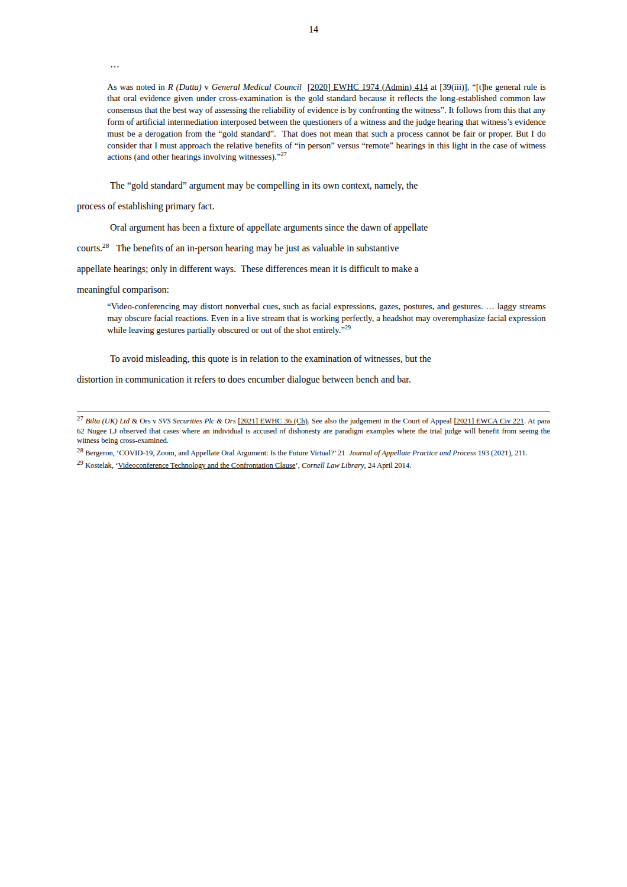14
…
As was noted in R (Dutta) v General Medical Council [2020] EWHC 1974 (Admin) 414 at [39(iii)], “[t]he general rule is that oral evidence given under cross-examination is the gold standard because it reflects the long-established common law consensus that the best way of assessing the reliability of evidence is by confronting the witness”. It follows from this that any form of artificial intermediation interposed between the questioners of a witness and the judge hearing that witness’s evidence must be a derogation from the “gold standard”. That does not mean that such a process cannot be fair or proper. But I do consider that I must approach the relative benefits of “in person” versus “remote” hearings in this light in the case of witness actions (and other hearings involving witnesses).”27
The “gold standard” argument may be compelling in its own context, namely, the
process of establishing primary fact.
Oral argument has been a fixture of appellate arguments since the dawn of appellate
courts.28 The benefits of an in-person hearing may be just as valuable in substantive
appellate hearings; only in different ways. These differences mean it is difficult to make a
meaningful comparison:
“Video-conferencing may distort nonverbal cues, such as facial expressions, gazes, postures, and gestures. … laggy streams may obscure facial reactions. Even in a live stream that is working perfectly, a headshot may overemphasize facial expression while leaving gestures partially obscured or out of the shot entirely.”29
To avoid misleading, this quote is in relation to the examination of witnesses, but the
distortion in communication it refers to does encumber dialogue between bench and bar.
27 Bilta (UK) Ltd & Ors v SVS Securities Plc & Ors [2021] EWHC 36 (Ch). See also the judgement in the Court of Appeal [2021] EWCA Civ 221. At para 62 Nugee LJ observed that cases where an individual is accused of dishonesty are paradigm examples where the trial judge will benefit from seeing the witness being cross-examined.
28 Bergeron, ‘COVID-19, Zoom, and Appellate Oral Argument: Is the Future Virtual?’ 21 Journal of Appellate Practice and Process 193 (2021), 211.
29 Kostelak, ‘Videoconference Technology and the Confrontation Clause’, Cornell Law Library, 24 April 2014.